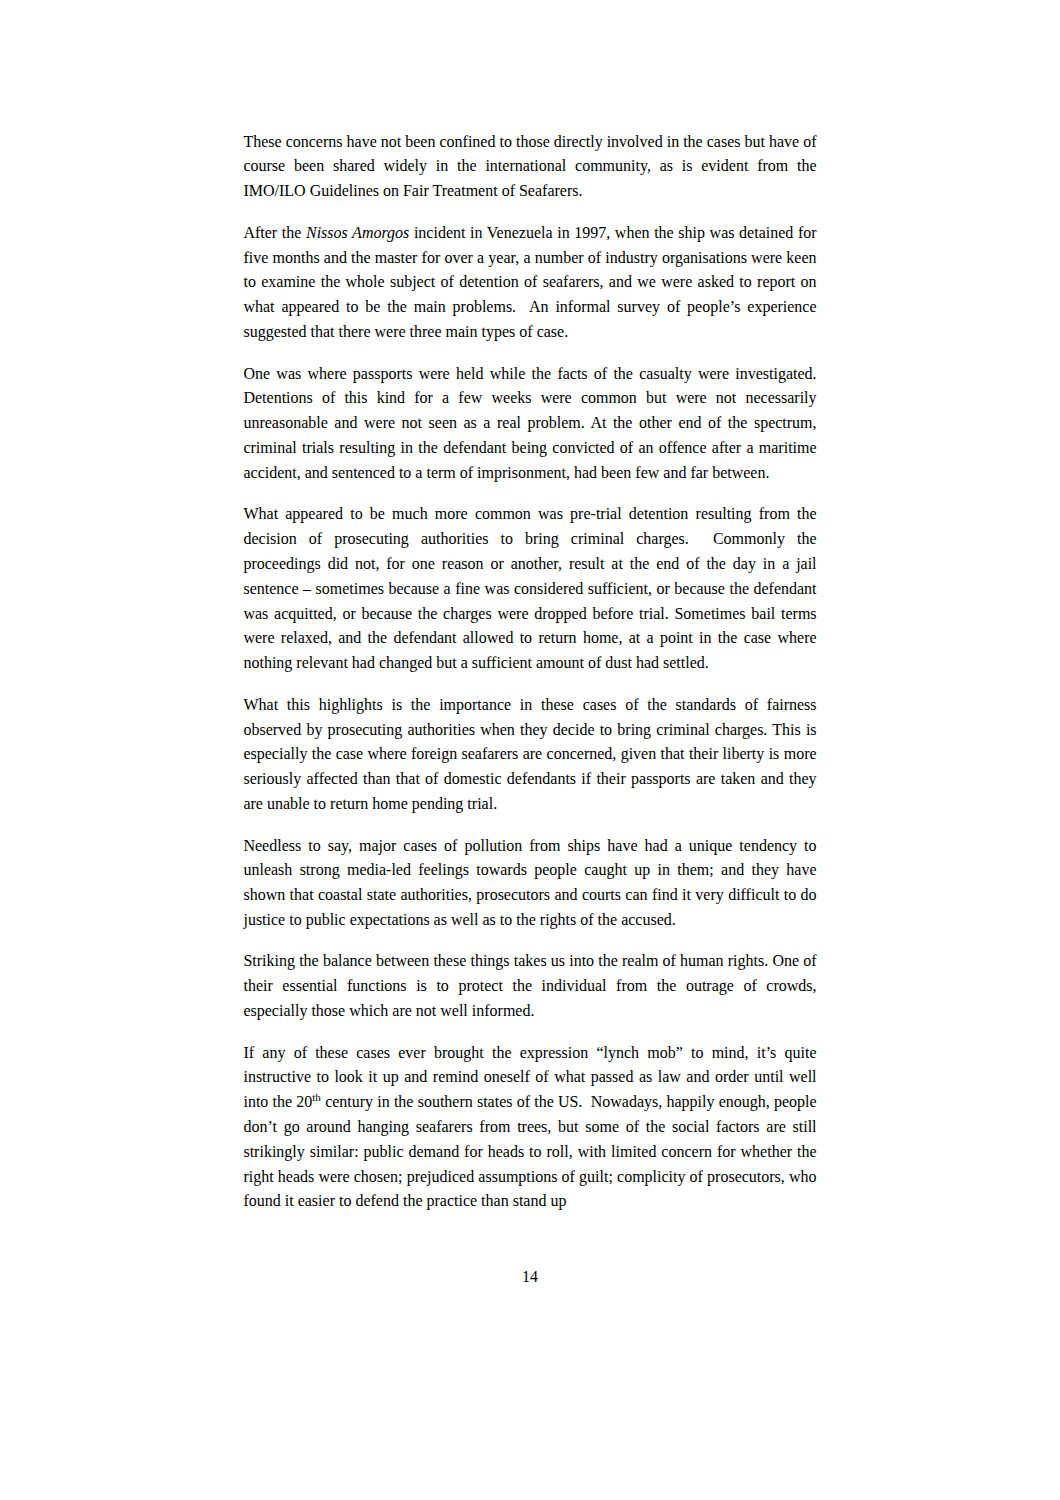These concerns have not been confined to those directly involved in the cases but have of course been shared widely in the international community, as is evident from the IMO/ILO Guidelines on Fair Treatment of Seafarers.
After the Nissos Amorgos incident in Venezuela in 1997, when the ship was detained for five months and the master for over a year, a number of industry organisations were keen to examine the whole subject of detention of seafarers, and we were asked to report on what appeared to be the main problems. An informal survey of people’s experience suggested that there were three main types of case.
One was where passports were held while the facts of the casualty were investigated. Detentions of this kind for a few weeks were common but were not necessarily unreasonable and were not seen as a real problem. At the other end of the spectrum, criminal trials resulting in the defendant being convicted of an offence after a maritime accident, and sentenced to a term of imprisonment, had been few and far between.
What appeared to be much more common was pre-trial detention resulting from the decision of prosecuting authorities to bring criminal charges. Commonly the proceedings did not, for one reason or another, result at the end of the day in a jail sentence – sometimes because a fine was considered sufficient, or because the defendant was acquitted, or because the charges were dropped before trial. Sometimes bail terms were relaxed, and the defendant allowed to return home, at a point in the case where nothing relevant had changed but a sufficient amount of dust had settled.
What this highlights is the importance in these cases of the standards of fairness observed by prosecuting authorities when they decide to bring criminal charges. This is especially the case where foreign seafarers are concerned, given that their liberty is more seriously affected than that of domestic defendants if their passports are taken and they are unable to return home pending trial.
Needless to say, major cases of pollution from ships have had a unique tendency to unleash strong media-led feelings towards people caught up in them; and they have shown that coastal state authorities, prosecutors and courts can find it very difficult to do justice to public expectations as well as to the rights of the accused.
Striking the balance between these things takes us into the realm of human rights. One of their essential functions is to protect the individual from the outrage of crowds, especially those which are not well informed.
If any of these cases ever brought the expression “lynch mob” to mind, it’s quite instructive to look it up and remind oneself of what passed as law and order until well into the 20th century in the southern states of the US. Nowadays, happily enough, people don’t go around hanging seafarers from trees, but some of the social factors are still strikingly similar: public demand for heads to roll, with limited concern for whether the right heads were chosen; prejudiced assumptions of guilt; complicity of prosecutors, who found it easier to defend the practice than stand up
14